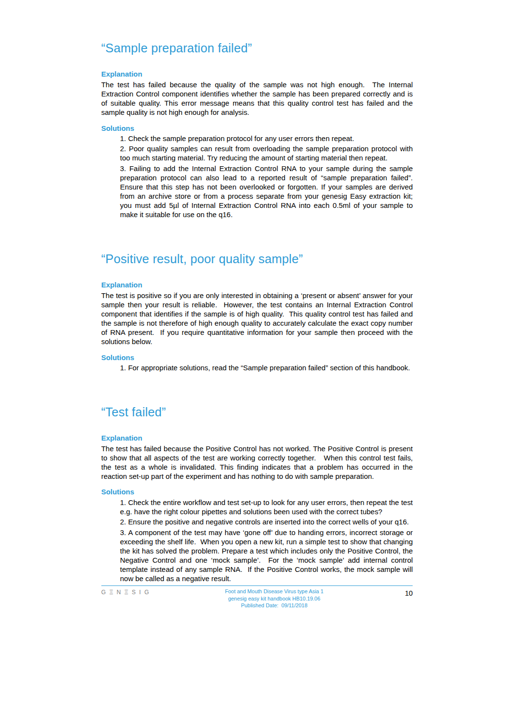“Sample preparation failed”
Explanation
The test has failed because the quality of the sample was not high enough. The Internal Extraction Control component identifies whether the sample has been prepared correctly and is of suitable quality. This error message means that this quality control test has failed and the sample quality is not high enough for analysis.
Solutions
1. Check the sample preparation protocol for any user errors then repeat.
2. Poor quality samples can result from overloading the sample preparation protocol with too much starting material. Try reducing the amount of starting material then repeat.
3. Failing to add the Internal Extraction Control RNA to your sample during the sample preparation protocol can also lead to a reported result of “sample preparation failed”. Ensure that this step has not been overlooked or forgotten. If your samples are derived from an archive store or from a process separate from your genesig Easy extraction kit; you must add 5µl of Internal Extraction Control RNA into each 0.5ml of your sample to make it suitable for use on the q16.
“Positive result, poor quality sample”
Explanation
The test is positive so if you are only interested in obtaining a ‘present or absent’ answer for your sample then your result is reliable. However, the test contains an Internal Extraction Control component that identifies if the sample is of high quality. This quality control test has failed and the sample is not therefore of high enough quality to accurately calculate the exact copy number of RNA present. If you require quantitative information for your sample then proceed with the solutions below.
Solutions
1. For appropriate solutions, read the “Sample preparation failed” section of this handbook.
“Test failed”
Explanation
The test has failed because the Positive Control has not worked. The Positive Control is present to show that all aspects of the test are working correctly together. When this control test fails, the test as a whole is invalidated. This finding indicates that a problem has occurred in the reaction set-up part of the experiment and has nothing to do with sample preparation.
Solutions
1. Check the entire workflow and test set-up to look for any user errors, then repeat the test e.g. have the right colour pipettes and solutions been used with the correct tubes?
2. Ensure the positive and negative controls are inserted into the correct wells of your q16.
3. A component of the test may have ‘gone off’ due to handing errors, incorrect storage or exceeding the shelf life. When you open a new kit, run a simple test to show that changing the kit has solved the problem. Prepare a test which includes only the Positive Control, the Negative Control and one ‘mock sample’. For the ‘mock sample’ add internal control template instead of any sample RNA. If the Positive Control works, the mock sample will now be called as a negative result.
G Ξ N Ξ S I G
Foot and Mouth Disease Virus type Asia 1
genesig easy kit handbook HB10.19.06
Published Date: 09/11/2018
10